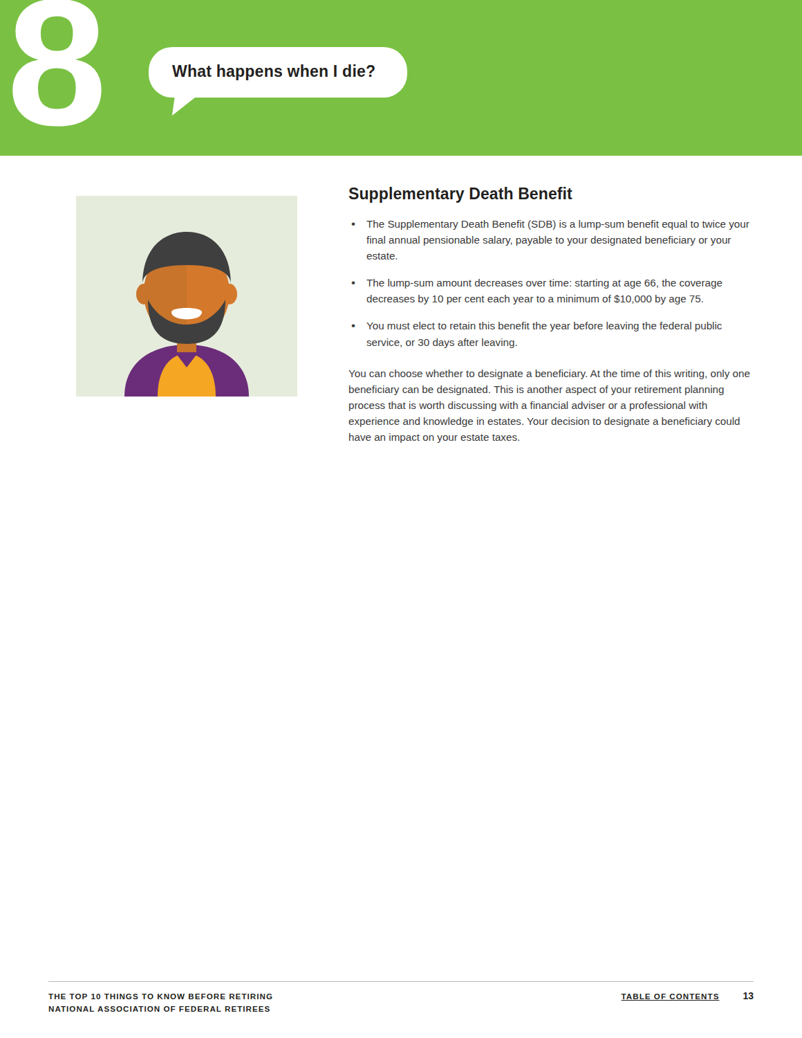8
What happens when I die?
Supplementary Death Benefit
The Supplementary Death Benefit (SDB) is a lump-sum benefit equal to twice your final annual pensionable salary, payable to your designated beneficiary or your estate.
The lump-sum amount decreases over time: starting at age 66, the coverage decreases by 10 per cent each year to a minimum of $10,000 by age 75.
You must elect to retain this benefit the year before leaving the federal public service, or 30 days after leaving.
You can choose whether to designate a beneficiary. At the time of this writing, only one beneficiary can be designated. This is another aspect of your retirement planning process that is worth discussing with a financial adviser or a professional with experience and knowledge in estates. Your decision to designate a beneficiary could have an impact on your estate taxes.
THE TOP 10 THINGS TO KNOW BEFORE RETIRING
NATIONAL ASSOCIATION OF FEDERAL RETIREES
TABLE OF CONTENTS 13